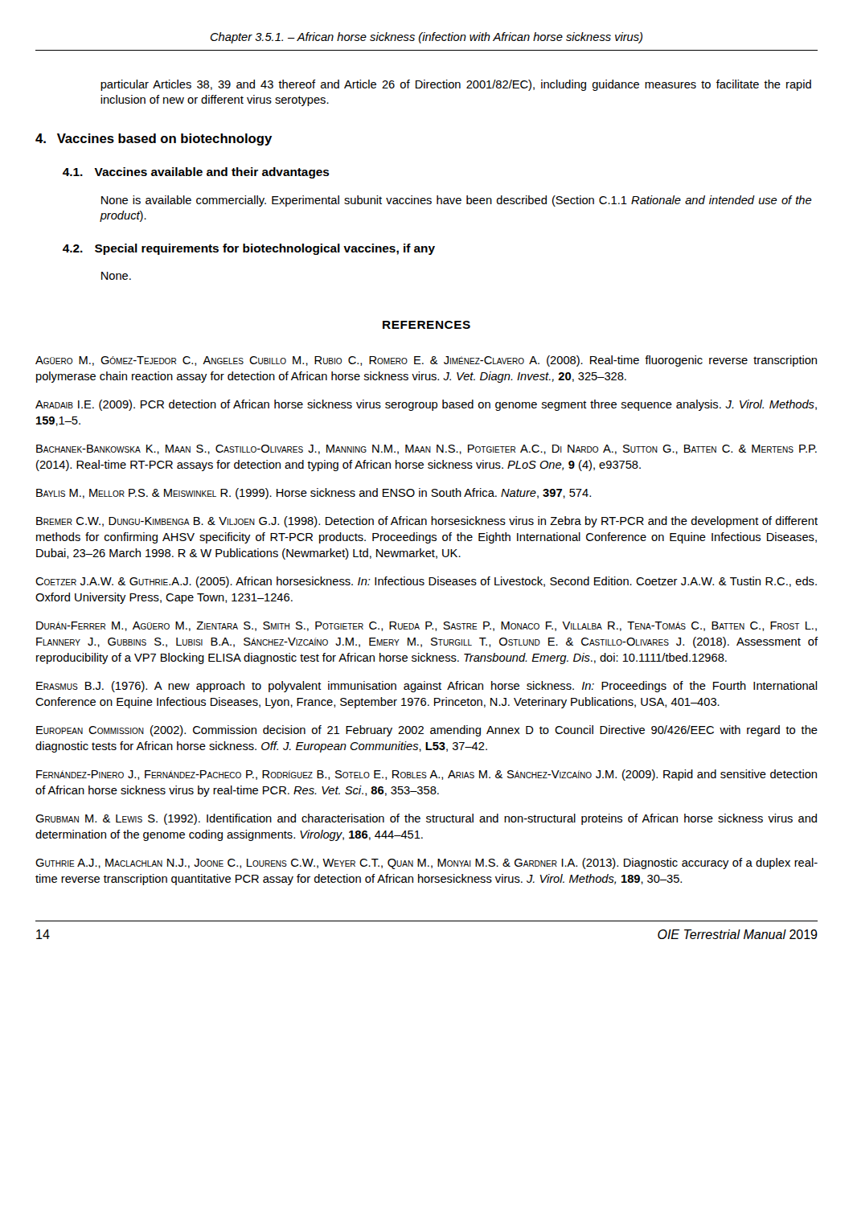Chapter 3.5.1. – African horse sickness (infection with African horse sickness virus)
particular Articles 38, 39 and 43 thereof and Article 26 of Direction 2001/82/EC), including guidance measures to facilitate the rapid inclusion of new or different virus serotypes.
4. Vaccines based on biotechnology
4.1. Vaccines available and their advantages
None is available commercially. Experimental subunit vaccines have been described (Section C.1.1 Rationale and intended use of the product).
4.2. Special requirements for biotechnological vaccines, if any
None.
REFERENCES
Agüero M., Gómez-Tejedor C., Angeles Cubillo M., Rubio C., Romero E. & Jiménez-Clavero A. (2008). Real-time fluorogenic reverse transcription polymerase chain reaction assay for detection of African horse sickness virus. J. Vet. Diagn. Invest., 20, 325–328.
Aradaib I.E. (2009). PCR detection of African horse sickness virus serogroup based on genome segment three sequence analysis. J. Virol. Methods, 159,1–5.
Bachanek-Bankowska K., Maan S., Castillo-Olivares J., Manning N.M., Maan N.S., Potgieter A.C., Di Nardo A., Sutton G., Batten C. & Mertens P.P. (2014). Real-time RT-PCR assays for detection and typing of African horse sickness virus. PLoS One, 9 (4), e93758.
Baylis M., Mellor P.S. & Meiswinkel R. (1999). Horse sickness and ENSO in South Africa. Nature, 397, 574.
Bremer C.W., Dungu-Kimbenga B. & Viljoen G.J. (1998). Detection of African horsesickness virus in Zebra by RT-PCR and the development of different methods for confirming AHSV specificity of RT-PCR products. Proceedings of the Eighth International Conference on Equine Infectious Diseases, Dubai, 23–26 March 1998. R & W Publications (Newmarket) Ltd, Newmarket, UK.
Coetzer J.A.W. & Guthrie.A.J. (2005). African horsesickness. In: Infectious Diseases of Livestock, Second Edition. Coetzer J.A.W. & Tustin R.C., eds. Oxford University Press, Cape Town, 1231–1246.
Durán-Ferrer M., Agüero M., Zientara S., Smith S., Potgieter C., Rueda P., Sastre P., Monaco F., Villalba R., Tena-Tomás C., Batten C., Frost L., Flannery J., Gubbins S., Lubisi B.A., Sánchez-Vizcaíno J.M., Emery M., Sturgill T., Ostlund E. & Castillo-Olivares J. (2018). Assessment of reproducibility of a VP7 Blocking ELISA diagnostic test for African horse sickness. Transbound. Emerg. Dis., doi: 10.1111/tbed.12968.
Erasmus B.J. (1976). A new approach to polyvalent immunisation against African horse sickness. In: Proceedings of the Fourth International Conference on Equine Infectious Diseases, Lyon, France, September 1976. Princeton, N.J. Veterinary Publications, USA, 401–403.
European Commission (2002). Commission decision of 21 February 2002 amending Annex D to Council Directive 90/426/EEC with regard to the diagnostic tests for African horse sickness. Off. J. European Communities, L53, 37–42.
Fernández-Pinero J., Fernández-Pacheco P., Rodríguez B., Sotelo E., Robles A., Arias M. & Sánchez-Vizcaíno J.M. (2009). Rapid and sensitive detection of African horse sickness virus by real-time PCR. Res. Vet. Sci., 86, 353–358.
Grubman M. & Lewis S. (1992). Identification and characterisation of the structural and non-structural proteins of African horse sickness virus and determination of the genome coding assignments. Virology, 186, 444–451.
Guthrie A.J., Maclachlan N.J., Joone C., Lourens C.W., Weyer C.T., Quan M., Monyai M.S. & Gardner I.A. (2013). Diagnostic accuracy of a duplex real-time reverse transcription quantitative PCR assay for detection of African horsesickness virus. J. Virol. Methods, 189, 30–35.
14
OIE Terrestrial Manual 2019